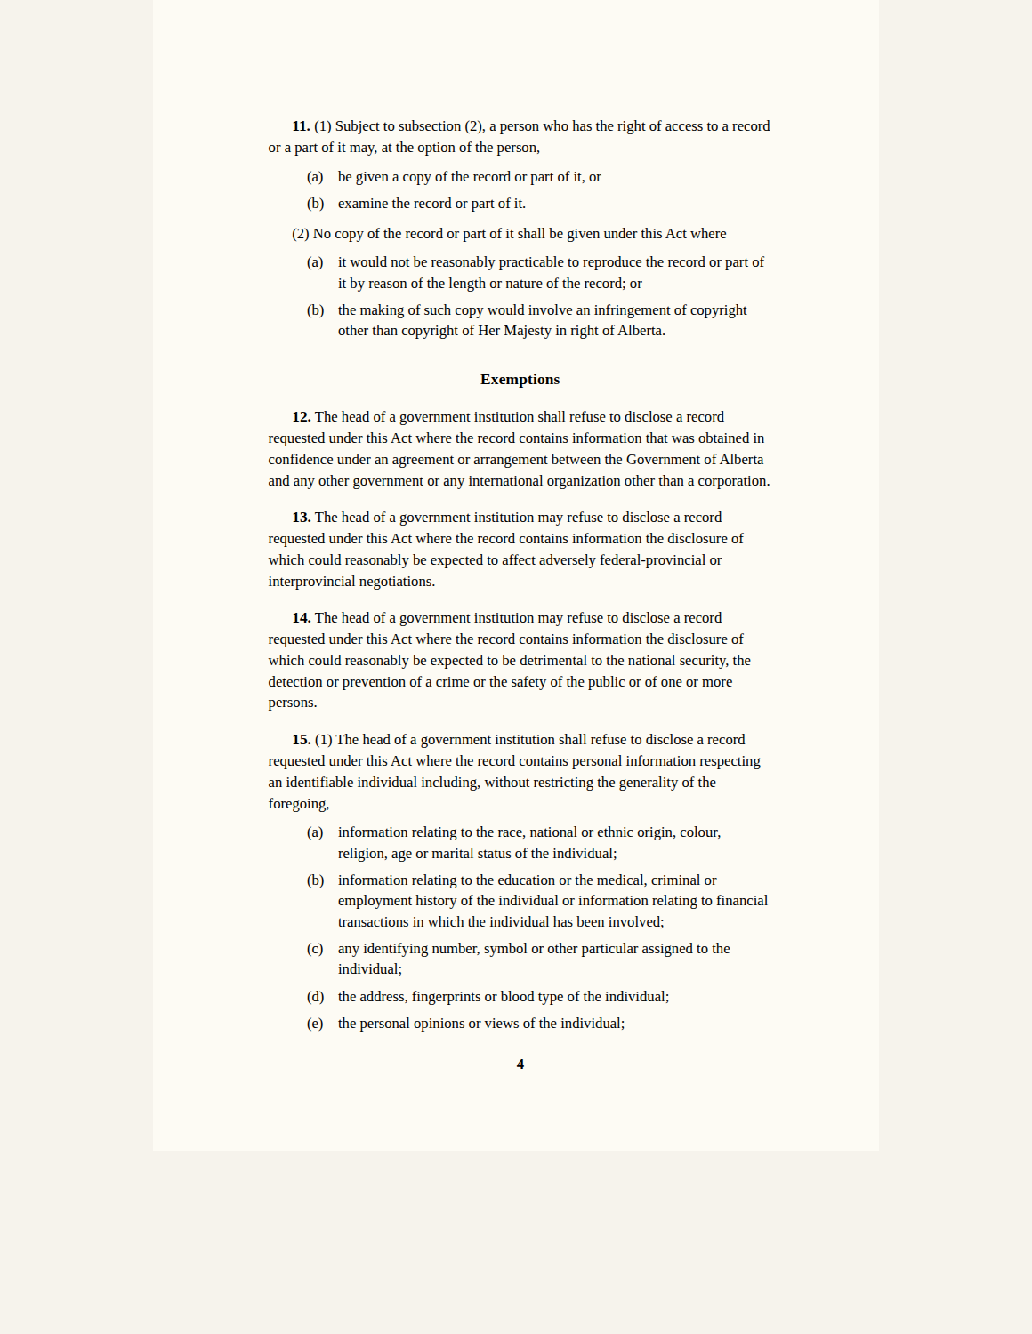11. (1) Subject to subsection (2), a person who has the right of access to a record or a part of it may, at the option of the person,
(a) be given a copy of the record or part of it, or
(b) examine the record or part of it.
(2) No copy of the record or part of it shall be given under this Act where
(a) it would not be reasonably practicable to reproduce the record or part of it by reason of the length or nature of the record; or
(b) the making of such copy would involve an infringement of copyright other than copyright of Her Majesty in right of Alberta.
Exemptions
12. The head of a government institution shall refuse to disclose a record requested under this Act where the record contains information that was obtained in confidence under an agreement or arrangement between the Government of Alberta and any other government or any international organization other than a corporation.
13. The head of a government institution may refuse to disclose a record requested under this Act where the record contains information the disclosure of which could reasonably be expected to affect adversely federal-provincial or interprovincial negotiations.
14. The head of a government institution may refuse to disclose a record requested under this Act where the record contains information the disclosure of which could reasonably be expected to be detrimental to the national security, the detection or prevention of a crime or the safety of the public or of one or more persons.
15. (1) The head of a government institution shall refuse to disclose a record requested under this Act where the record contains personal information respecting an identifiable individual including, without restricting the generality of the foregoing,
(a) information relating to the race, national or ethnic origin, colour, religion, age or marital status of the individual;
(b) information relating to the education or the medical, criminal or employment history of the individual or information relating to financial transactions in which the individual has been involved;
(c) any identifying number, symbol or other particular assigned to the individual;
(d) the address, fingerprints or blood type of the individual;
(e) the personal opinions or views of the individual;
4